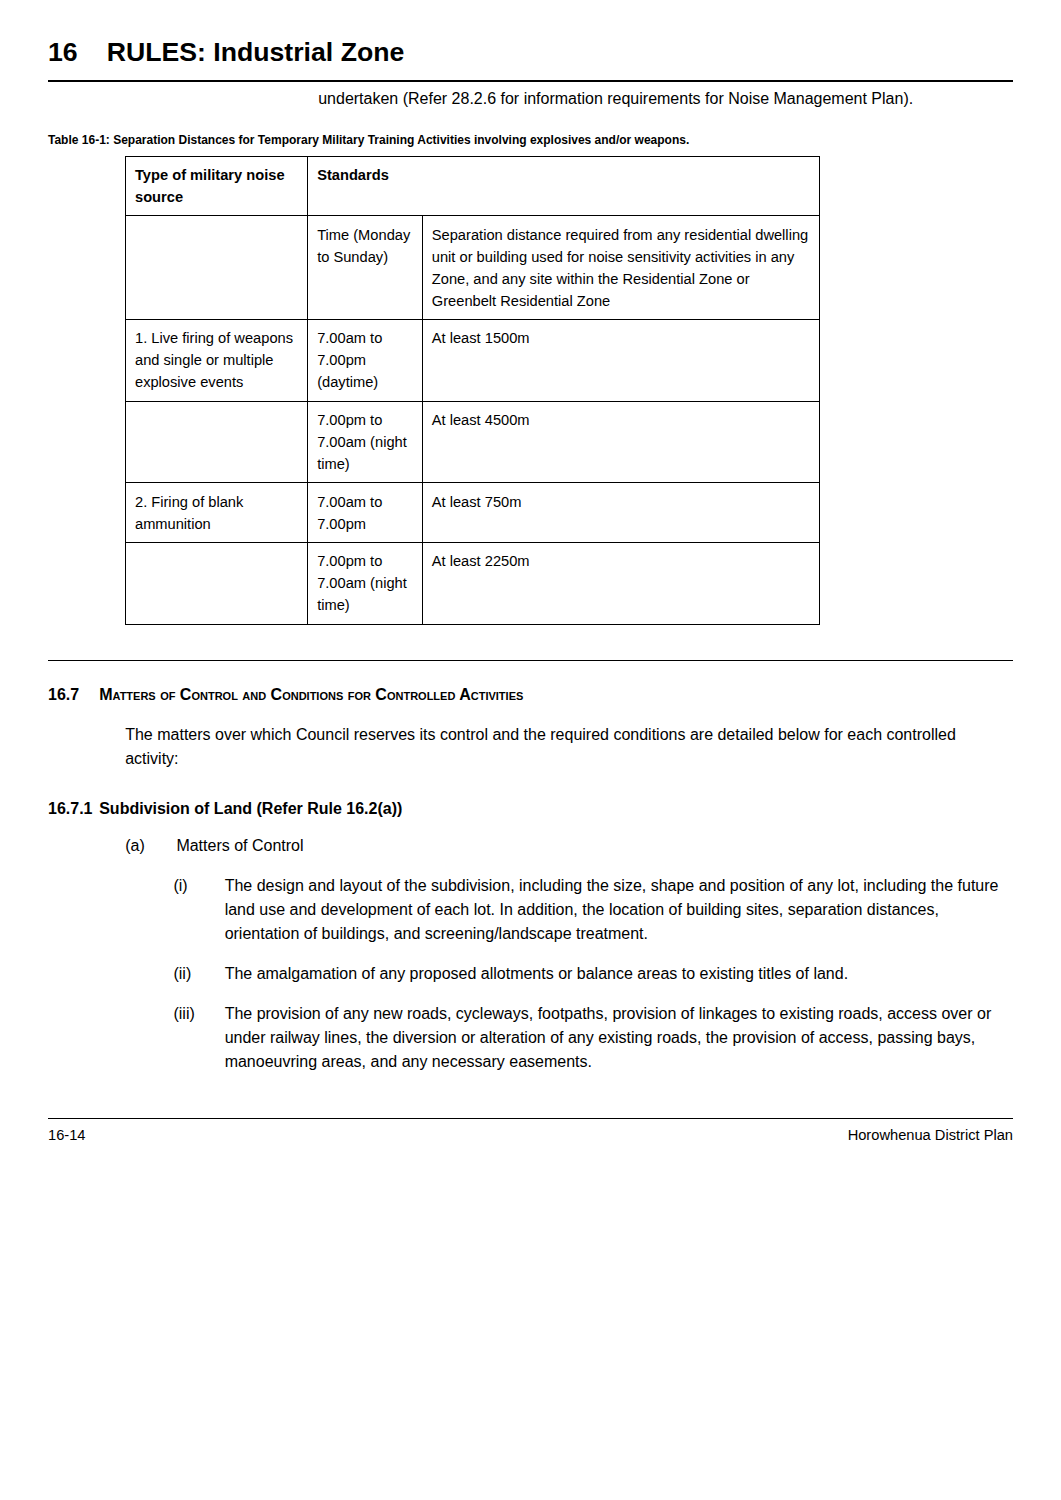16 RULES: Industrial Zone
undertaken (Refer 28.2.6 for information requirements for Noise Management Plan).
Table 16-1: Separation Distances for Temporary Military Training Activities involving explosives and/or weapons.
| Type of military noise source | Standards |
| --- | --- |
| | Time (Monday to Sunday) | Separation distance required from any residential dwelling unit or building used for noise sensitivity activities in any Zone, and any site within the Residential Zone or Greenbelt Residential Zone |
| 1. Live firing of weapons and single or multiple explosive events | 7.00am to 7.00pm (daytime) | At least 1500m |
| | 7.00pm to 7.00am (night time) | At least 4500m |
| 2. Firing of blank ammunition | 7.00am to 7.00pm | At least 750m |
| | 7.00pm to 7.00am (night time) | At least 2250m |
16.7 Matters of Control and Conditions for Controlled Activities
The matters over which Council reserves its control and the required conditions are detailed below for each controlled activity:
16.7.1 Subdivision of Land (Refer Rule 16.2(a))
(a) Matters of Control
(i) The design and layout of the subdivision, including the size, shape and position of any lot, including the future land use and development of each lot. In addition, the location of building sites, separation distances, orientation of buildings, and screening/landscape treatment.
(ii) The amalgamation of any proposed allotments or balance areas to existing titles of land.
(iii) The provision of any new roads, cycleways, footpaths, provision of linkages to existing roads, access over or under railway lines, the diversion or alteration of any existing roads, the provision of access, passing bays, manoeuvring areas, and any necessary easements.
16-14 Horowhenua District Plan